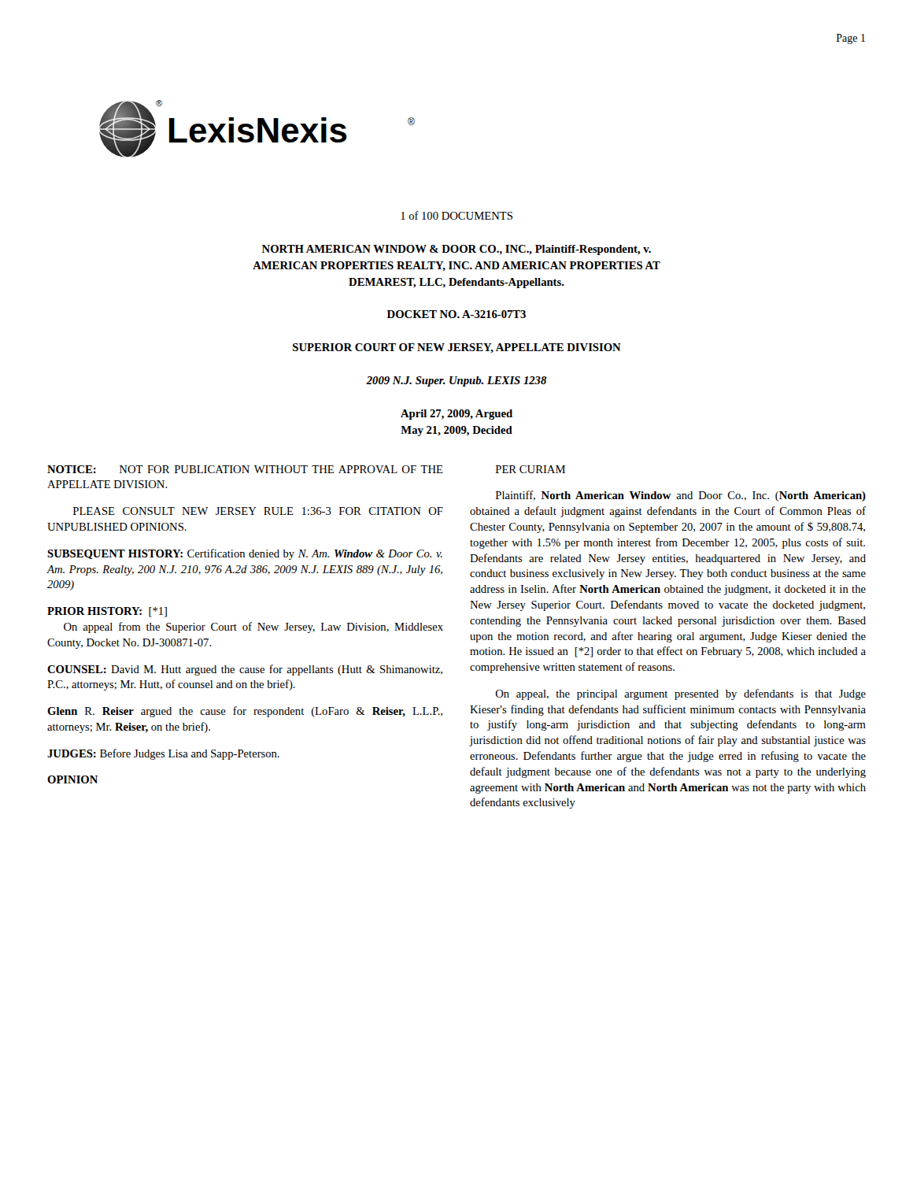Page 1
® LexisNexis ®
1 of 100 DOCUMENTS
NORTH AMERICAN WINDOW & DOOR CO., INC., Plaintiff-Respondent, v.
AMERICAN PROPERTIES REALTY, INC. AND AMERICAN PROPERTIES AT
DEMAREST, LLC, Defendants-Appellants.
DOCKET NO. A-3216-07T3
SUPERIOR COURT OF NEW JERSEY, APPELLATE DIVISION
2009 N.J. Super. Unpub. LEXIS 1238
April 27, 2009, Argued
May 21, 2009, Decided
NOTICE: NOT FOR PUBLICATION WITHOUT THE APPROVAL OF THE APPELLATE DIVISION.
PLEASE CONSULT NEW JERSEY RULE 1:36-3 FOR CITATION OF UNPUBLISHED OPINIONS.
SUBSEQUENT HISTORY: Certification denied by N. Am. Window & Door Co. v. Am. Props. Realty, 200 N.J. 210, 976 A.2d 386, 2009 N.J. LEXIS 889 (N.J., July 16, 2009)
PRIOR HISTORY: [*1]
On appeal from the Superior Court of New Jersey, Law Division, Middlesex County, Docket No. DJ-300871-07.
COUNSEL: David M. Hutt argued the cause for appellants (Hutt & Shimanowitz, P.C., attorneys; Mr. Hutt, of counsel and on the brief).
Glenn R. Reiser argued the cause for respondent (LoFaro & Reiser, L.L.P., attorneys; Mr. Reiser, on the brief).
JUDGES: Before Judges Lisa and Sapp-Peterson.
OPINION
PER CURIAM
Plaintiff, North American Window and Door Co., Inc. (North American) obtained a default judgment against defendants in the Court of Common Pleas of Chester County, Pennsylvania on September 20, 2007 in the amount of $ 59,808.74, together with 1.5% per month interest from December 12, 2005, plus costs of suit. Defendants are related New Jersey entities, headquartered in New Jersey, and conduct business exclusively in New Jersey. They both conduct business at the same address in Iselin. After North American obtained the judgment, it docketed it in the New Jersey Superior Court. Defendants moved to vacate the docketed judgment, contending the Pennsylvania court lacked personal jurisdiction over them. Based upon the motion record, and after hearing oral argument, Judge Kieser denied the motion. He issued an [*2] order to that effect on February 5, 2008, which included a comprehensive written statement of reasons.
On appeal, the principal argument presented by defendants is that Judge Kieser's finding that defendants had sufficient minimum contacts with Pennsylvania to justify long-arm jurisdiction and that subjecting defendants to long-arm jurisdiction did not offend traditional notions of fair play and substantial justice was erroneous. Defendants further argue that the judge erred in refusing to vacate the default judgment because one of the defendants was not a party to the underlying agreement with North American and North American was not the party with which defendants exclusively